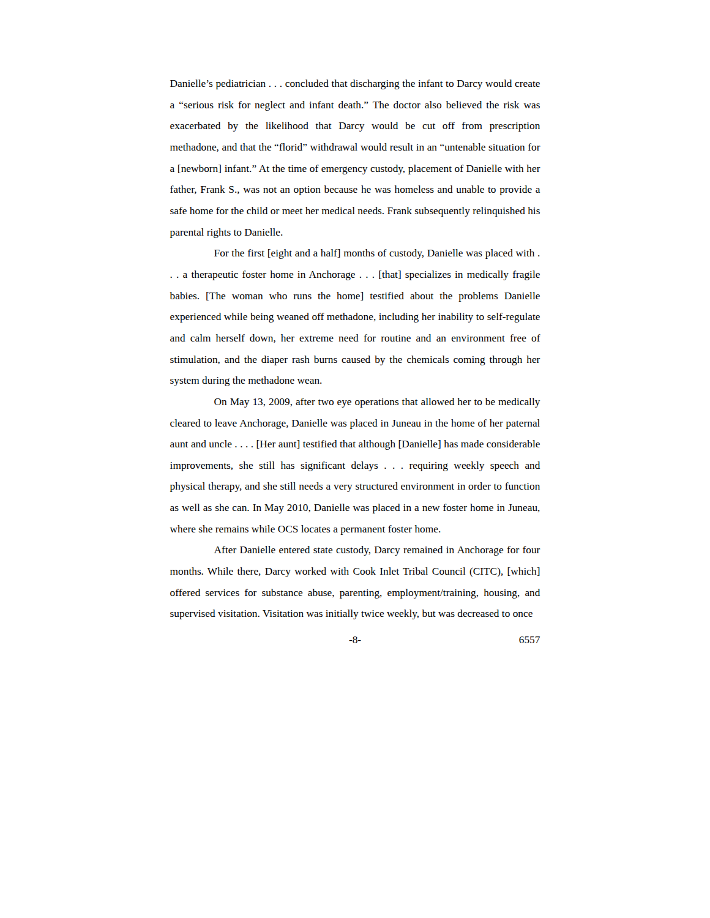Danielle’s pediatrician . . . concluded that discharging the infant to Darcy would create a “serious risk for neglect and infant death.” The doctor also believed the risk was exacerbated by the likelihood that Darcy would be cut off from prescription methadone, and that the “florid” withdrawal would result in an “untenable situation for a [newborn] infant.” At the time of emergency custody, placement of Danielle with her father, Frank S., was not an option because he was homeless and unable to provide a safe home for the child or meet her medical needs. Frank subsequently relinquished his parental rights to Danielle.
For the first [eight and a half] months of custody, Danielle was placed with . . . a therapeutic foster home in Anchorage . . . [that] specializes in medically fragile babies. [The woman who runs the home] testified about the problems Danielle experienced while being weaned off methadone, including her inability to self-regulate and calm herself down, her extreme need for routine and an environment free of stimulation, and the diaper rash burns caused by the chemicals coming through her system during the methadone wean.
On May 13, 2009, after two eye operations that allowed her to be medically cleared to leave Anchorage, Danielle was placed in Juneau in the home of her paternal aunt and uncle . . . . [Her aunt] testified that although [Danielle] has made considerable improvements, she still has significant delays . . . requiring weekly speech and physical therapy, and she still needs a very structured environment in order to function as well as she can. In May 2010, Danielle was placed in a new foster home in Juneau, where she remains while OCS locates a permanent foster home.
After Danielle entered state custody, Darcy remained in Anchorage for four months. While there, Darcy worked with Cook Inlet Tribal Council (CITC), [which] offered services for substance abuse, parenting, employment/training, housing, and supervised visitation. Visitation was initially twice weekly, but was decreased to once
-8-
6557